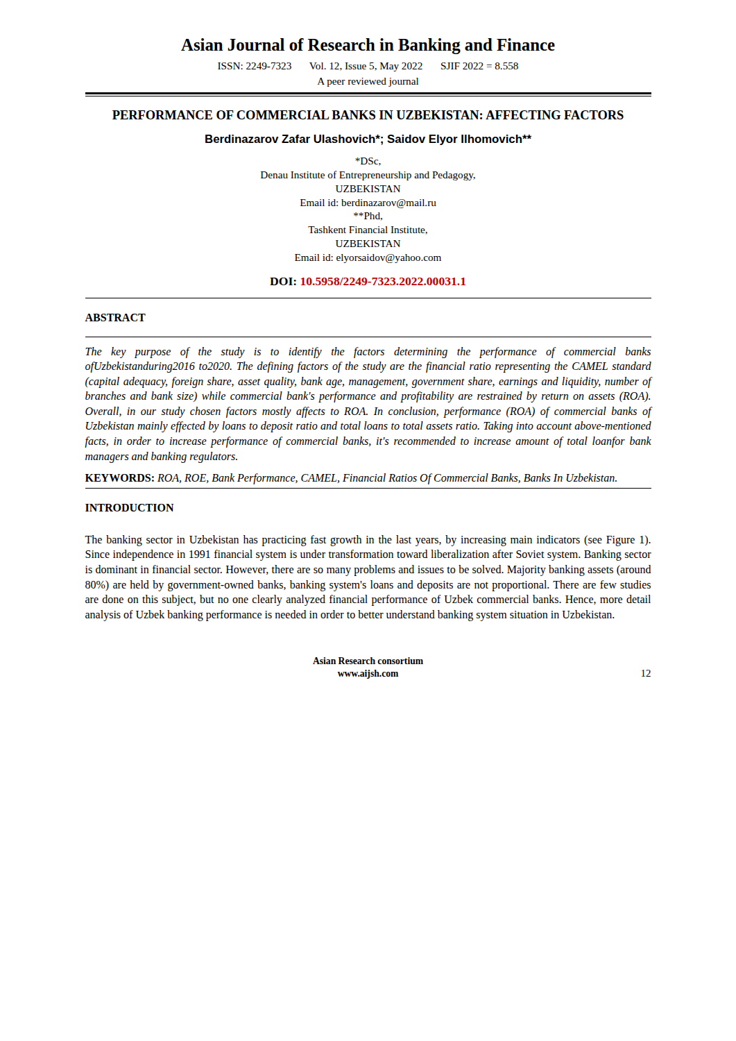Asian Journal of Research in Banking and Finance
ISSN: 2249-7323 Vol. 12, Issue 5, May 2022 SJIF 2022 = 8.558
A peer reviewed journal
Performance of Commercial Banks in Uzbekistan: Affecting Factors
Berdinazarov Zafar Ulashovich*; Saidov Elyor Ilhomovich**
*DSc,
Denau Institute of Entrepreneurship and Pedagogy,
UZBEKISTAN
Email id: berdinazarov@mail.ru
**Phd,
Tashkent Financial Institute,
UZBEKISTAN
Email id: elyorsaidov@yahoo.com
DOI: 10.5958/2249-7323.2022.00031.1
Abstract
The key purpose of the study is to identify the factors determining the performance of commercial banks ofUzbekistanduring2016 to2020. The defining factors of the study are the financial ratio representing the CAMEL standard (capital adequacy, foreign share, asset quality, bank age, management, government share, earnings and liquidity, number of branches and bank size) while commercial bank's performance and profitability are restrained by return on assets (ROA). Overall, in our study chosen factors mostly affects to ROA. In conclusion, performance (ROA) of commercial banks of Uzbekistan mainly effected by loans to deposit ratio and total loans to total assets ratio. Taking into account above-mentioned facts, in order to increase performance of commercial banks, it's recommended to increase amount of total loanfor bank managers and banking regulators.
KEYWORDS: ROA, ROE, Bank Performance, CAMEL, Financial Ratios Of Commercial Banks, Banks In Uzbekistan.
Introduction
The banking sector in Uzbekistan has practicing fast growth in the last years, by increasing main indicators (see Figure 1). Since independence in 1991 financial system is under transformation toward liberalization after Soviet system. Banking sector is dominant in financial sector. However, there are so many problems and issues to be solved. Majority banking assets (around 80%) are held by government-owned banks, banking system's loans and deposits are not proportional. There are few studies are done on this subject, but no one clearly analyzed financial performance of Uzbek commercial banks. Hence, more detail analysis of Uzbek banking performance is needed in order to better understand banking system situation in Uzbekistan.
Asian Research consortium
www.aijsh.com
12